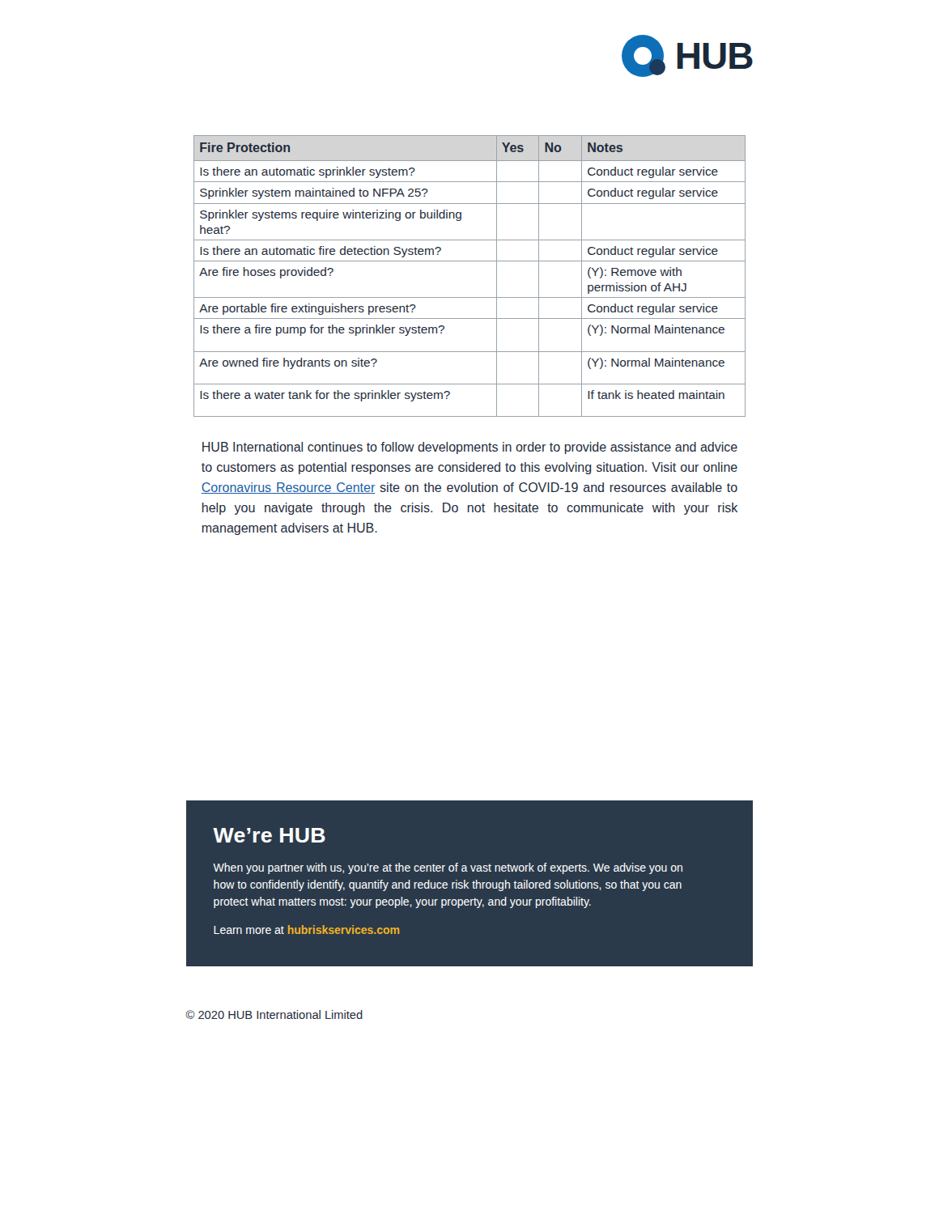HUB
| Fire Protection | Yes | No | Notes |
| --- | --- | --- | --- |
| Is there an automatic sprinkler system? | | | Conduct regular service |
| Sprinkler system maintained to NFPA 25? | | | Conduct regular service |
| Sprinkler systems require winterizing or building heat? | | | |
| Is there an automatic fire detection System? | | | Conduct regular service |
| Are fire hoses provided? | | | (Y): Remove with permission of AHJ |
| Are portable fire extinguishers present? | | | Conduct regular service |
| Is there a fire pump for the sprinkler system? | | | (Y): Normal Maintenance |
| Are owned fire hydrants on site? | | | (Y): Normal Maintenance |
| Is there a water tank for the sprinkler system? | | | If tank is heated maintain |
HUB International continues to follow developments in order to provide assistance and advice to customers as potential responses are considered to this evolving situation. Visit our online Coronavirus Resource Center site on the evolution of COVID-19 and resources available to help you navigate through the crisis. Do not hesitate to communicate with your risk management advisers at HUB.
We’re HUB
When you partner with us, you’re at the center of a vast network of experts. We advise you on how to confidently identify, quantify and reduce risk through tailored solutions, so that you can protect what matters most: your people, your property, and your profitability.
Learn more at hubriskservices.com
© 2020 HUB International Limited